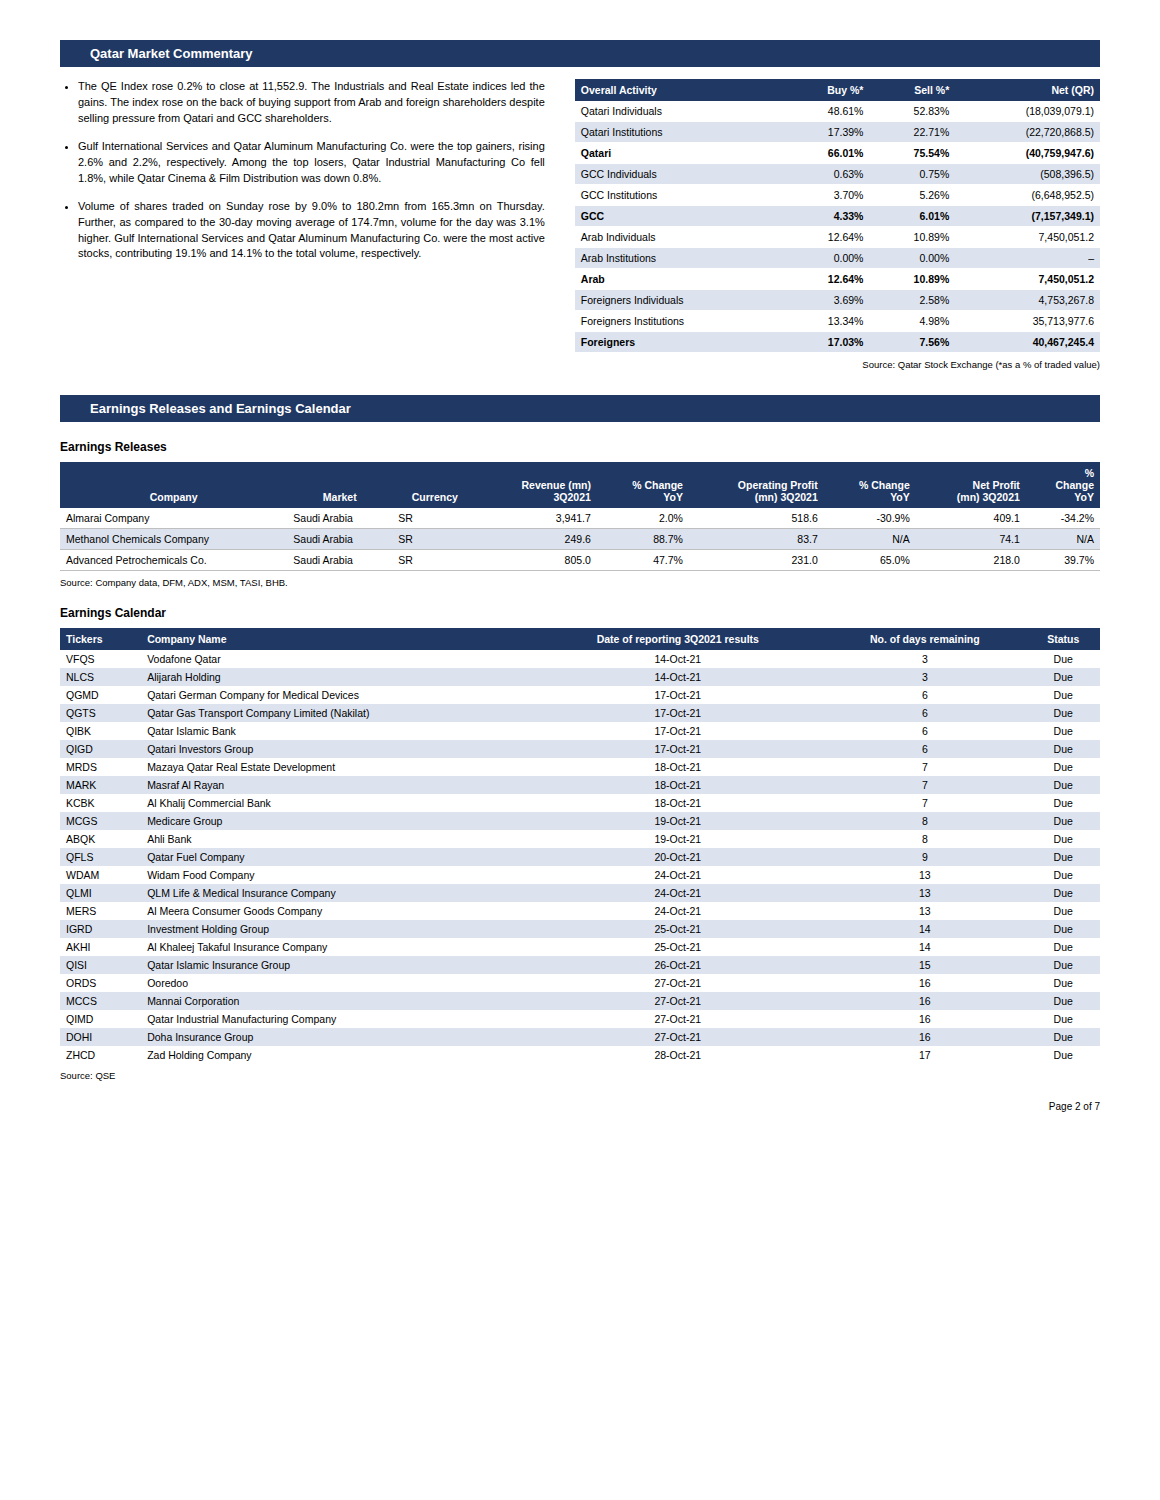Qatar Market Commentary
The QE Index rose 0.2% to close at 11,552.9. The Industrials and Real Estate indices led the gains. The index rose on the back of buying support from Arab and foreign shareholders despite selling pressure from Qatari and GCC shareholders.
Gulf International Services and Qatar Aluminum Manufacturing Co. were the top gainers, rising 2.6% and 2.2%, respectively. Among the top losers, Qatar Industrial Manufacturing Co fell 1.8%, while Qatar Cinema & Film Distribution was down 0.8%.
Volume of shares traded on Sunday rose by 9.0% to 180.2mn from 165.3mn on Thursday. Further, as compared to the 30-day moving average of 174.7mn, volume for the day was 3.1% higher. Gulf International Services and Qatar Aluminum Manufacturing Co. were the most active stocks, contributing 19.1% and 14.1% to the total volume, respectively.
| Overall Activity | Buy %* | Sell %* | Net (QR) |
| --- | --- | --- | --- |
| Qatari Individuals | 48.61% | 52.83% | (18,039,079.1) |
| Qatari Institutions | 17.39% | 22.71% | (22,720,868.5) |
| Qatari | 66.01% | 75.54% | (40,759,947.6) |
| GCC Individuals | 0.63% | 0.75% | (508,396.5) |
| GCC Institutions | 3.70% | 5.26% | (6,648,952.5) |
| GCC | 4.33% | 6.01% | (7,157,349.1) |
| Arab Individuals | 12.64% | 10.89% | 7,450,051.2 |
| Arab Institutions | 0.00% | 0.00% | – |
| Arab | 12.64% | 10.89% | 7,450,051.2 |
| Foreigners Individuals | 3.69% | 2.58% | 4,753,267.8 |
| Foreigners Institutions | 13.34% | 4.98% | 35,713,977.6 |
| Foreigners | 17.03% | 7.56% | 40,467,245.4 |
Source: Qatar Stock Exchange (*as a % of traded value)
Earnings Releases and Earnings Calendar
Earnings Releases
| Company | Market | Currency | Revenue (mn) 3Q2021 | % Change YoY | Operating Profit (mn) 3Q2021 | % Change YoY | Net Profit (mn) 3Q2021 | % Change YoY |
| --- | --- | --- | --- | --- | --- | --- | --- | --- |
| Almarai Company | Saudi Arabia | SR | 3,941.7 | 2.0% | 518.6 | -30.9% | 409.1 | -34.2% |
| Methanol Chemicals Company | Saudi Arabia | SR | 249.6 | 88.7% | 83.7 | N/A | 74.1 | N/A |
| Advanced Petrochemicals Co. | Saudi Arabia | SR | 805.0 | 47.7% | 231.0 | 65.0% | 218.0 | 39.7% |
Source: Company data, DFM, ADX, MSM, TASI, BHB.
Earnings Calendar
| Tickers | Company Name | Date of reporting 3Q2021 results | No. of days remaining | Status |
| --- | --- | --- | --- | --- |
| VFQS | Vodafone Qatar | 14-Oct-21 | 3 | Due |
| NLCS | Alijarah Holding | 14-Oct-21 | 3 | Due |
| QGMD | Qatari German Company for Medical Devices | 17-Oct-21 | 6 | Due |
| QGTS | Qatar Gas Transport Company Limited (Nakilat) | 17-Oct-21 | 6 | Due |
| QIBK | Qatar Islamic Bank | 17-Oct-21 | 6 | Due |
| QIGD | Qatari Investors Group | 17-Oct-21 | 6 | Due |
| MRDS | Mazaya Qatar Real Estate Development | 18-Oct-21 | 7 | Due |
| MARK | Masraf Al Rayan | 18-Oct-21 | 7 | Due |
| KCBK | Al Khalij Commercial Bank | 18-Oct-21 | 7 | Due |
| MCGS | Medicare Group | 19-Oct-21 | 8 | Due |
| ABQK | Ahli Bank | 19-Oct-21 | 8 | Due |
| QFLS | Qatar Fuel Company | 20-Oct-21 | 9 | Due |
| WDAM | Widam Food Company | 24-Oct-21 | 13 | Due |
| QLMI | QLM Life & Medical Insurance Company | 24-Oct-21 | 13 | Due |
| MERS | Al Meera Consumer Goods Company | 24-Oct-21 | 13 | Due |
| IGRD | Investment Holding Group | 25-Oct-21 | 14 | Due |
| AKHI | Al Khaleej Takaful Insurance Company | 25-Oct-21 | 14 | Due |
| QISI | Qatar Islamic Insurance Group | 26-Oct-21 | 15 | Due |
| ORDS | Ooredoo | 27-Oct-21 | 16 | Due |
| MCCS | Mannai Corporation | 27-Oct-21 | 16 | Due |
| QIMD | Qatar Industrial Manufacturing Company | 27-Oct-21 | 16 | Due |
| DOHI | Doha Insurance Group | 27-Oct-21 | 16 | Due |
| ZHCD | Zad Holding Company | 28-Oct-21 | 17 | Due |
Source: QSE
Page 2 of 7